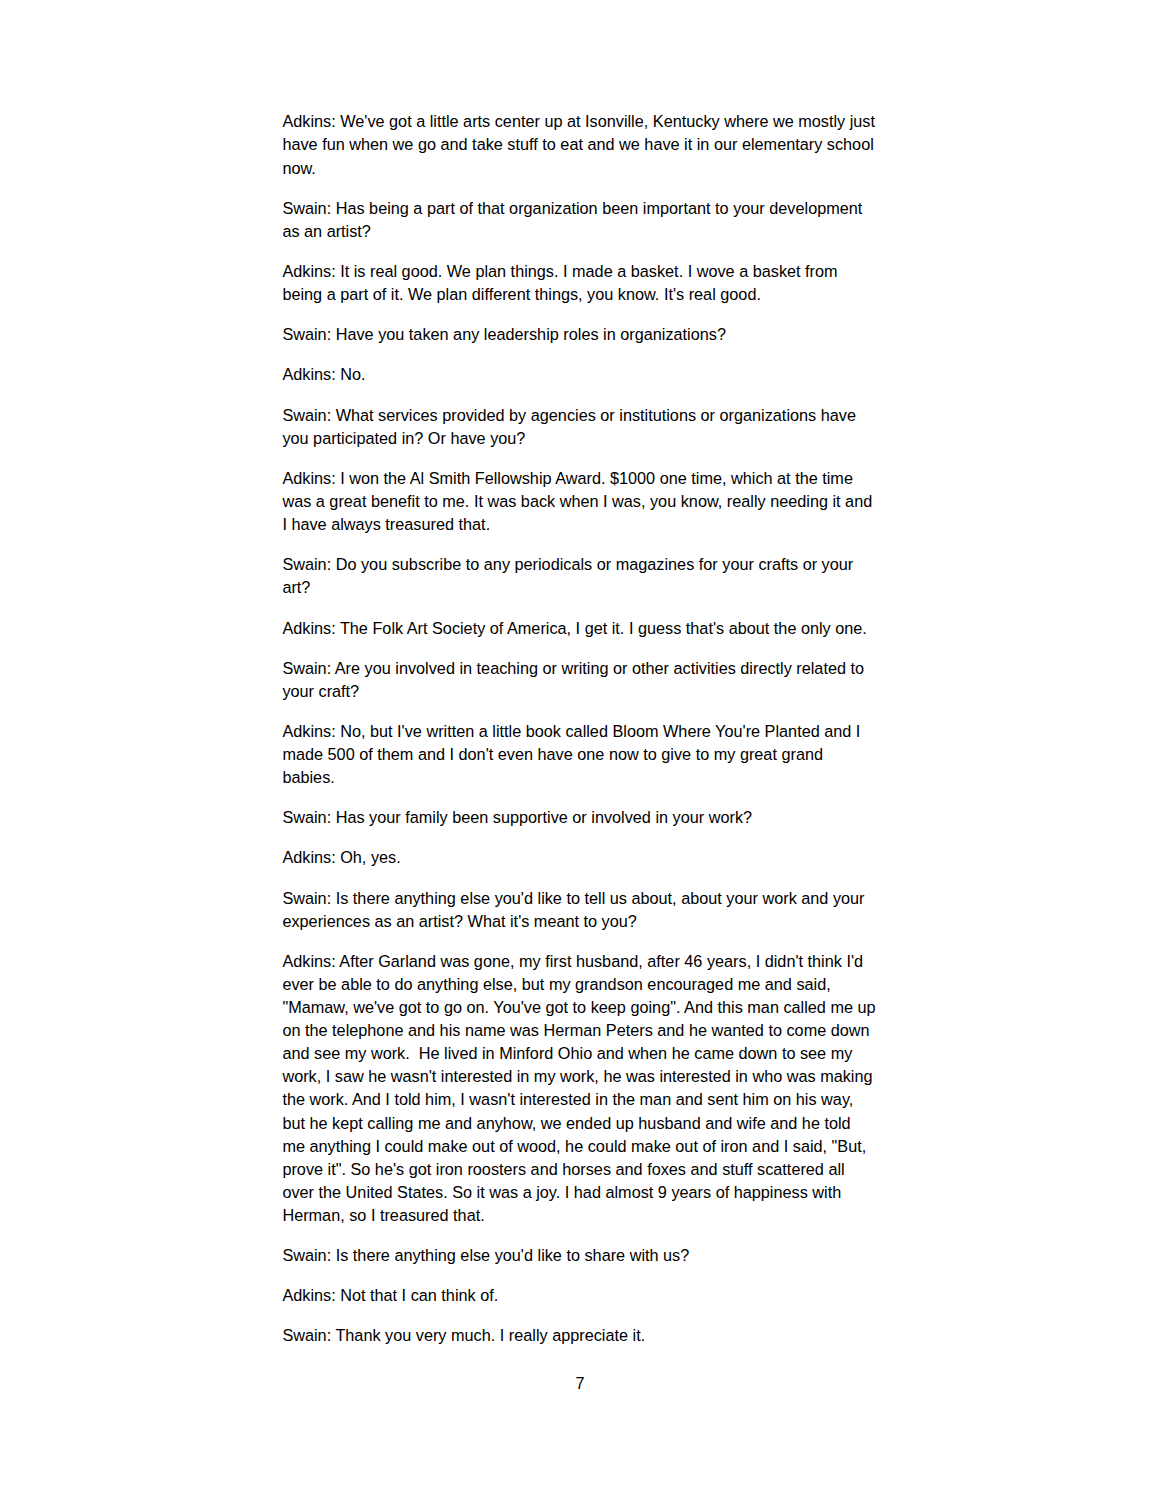Adkins: We've got a little arts center up at Isonville, Kentucky where we mostly just have fun when we go and take stuff to eat and we have it in our elementary school now.
Swain: Has being a part of that organization been important to your development as an artist?
Adkins: It is real good. We plan things. I made a basket. I wove a basket from being a part of it. We plan different things, you know. It's real good.
Swain: Have you taken any leadership roles in organizations?
Adkins: No.
Swain: What services provided by agencies or institutions or organizations have you participated in? Or have you?
Adkins: I won the Al Smith Fellowship Award. $1000 one time, which at the time was a great benefit to me. It was back when I was, you know, really needing it and I have always treasured that.
Swain: Do you subscribe to any periodicals or magazines for your crafts or your art?
Adkins: The Folk Art Society of America, I get it. I guess that's about the only one.
Swain: Are you involved in teaching or writing or other activities directly related to your craft?
Adkins: No, but I've written a little book called Bloom Where You're Planted and I made 500 of them and I don't even have one now to give to my great grand babies.
Swain: Has your family been supportive or involved in your work?
Adkins: Oh, yes.
Swain: Is there anything else you'd like to tell us about, about your work and your experiences as an artist? What it's meant to you?
Adkins: After Garland was gone, my first husband, after 46 years, I didn't think I'd ever be able to do anything else, but my grandson encouraged me and said, "Mamaw, we've got to go on. You've got to keep going". And this man called me up on the telephone and his name was Herman Peters and he wanted to come down and see my work. He lived in Minford Ohio and when he came down to see my work, I saw he wasn't interested in my work, he was interested in who was making the work. And I told him, I wasn't interested in the man and sent him on his way, but he kept calling me and anyhow, we ended up husband and wife and he told me anything I could make out of wood, he could make out of iron and I said, "But, prove it". So he's got iron roosters and horses and foxes and stuff scattered all over the United States. So it was a joy. I had almost 9 years of happiness with Herman, so I treasured that.
Swain: Is there anything else you'd like to share with us?
Adkins: Not that I can think of.
Swain: Thank you very much. I really appreciate it.
7